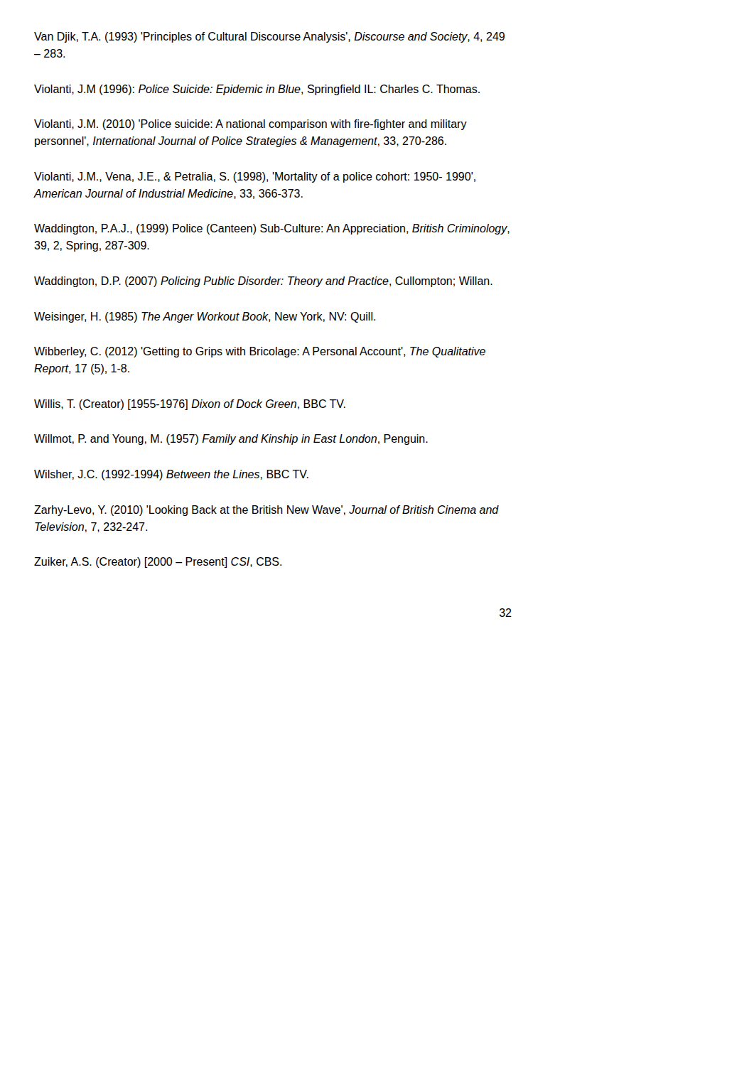Van Djik, T.A. (1993) 'Principles of Cultural Discourse Analysis', Discourse and Society, 4, 249 – 283.
Violanti, J.M (1996): Police Suicide: Epidemic in Blue, Springfield IL: Charles C. Thomas.
Violanti, J.M. (2010) 'Police suicide: A national comparison with fire-fighter and military personnel', International Journal of Police Strategies & Management, 33, 270-286.
Violanti, J.M., Vena, J.E., & Petralia, S. (1998), 'Mortality of a police cohort: 1950- 1990', American Journal of Industrial Medicine, 33, 366-373.
Waddington, P.A.J., (1999) Police (Canteen) Sub-Culture: An Appreciation, British Criminology, 39, 2, Spring, 287-309.
Waddington, D.P. (2007) Policing Public Disorder: Theory and Practice, Cullompton; Willan.
Weisinger, H. (1985) The Anger Workout Book, New York, NV: Quill.
Wibberley, C. (2012) 'Getting to Grips with Bricolage: A Personal Account', The Qualitative Report, 17 (5), 1-8.
Willis, T. (Creator) [1955-1976] Dixon of Dock Green, BBC TV.
Willmot, P. and Young, M. (1957) Family and Kinship in East London, Penguin.
Wilsher, J.C. (1992-1994) Between the Lines, BBC TV.
Zarhy-Levo, Y. (2010) 'Looking Back at the British New Wave', Journal of British Cinema and Television, 7, 232-247.
Zuiker, A.S. (Creator) [2000 – Present] CSI, CBS.
32